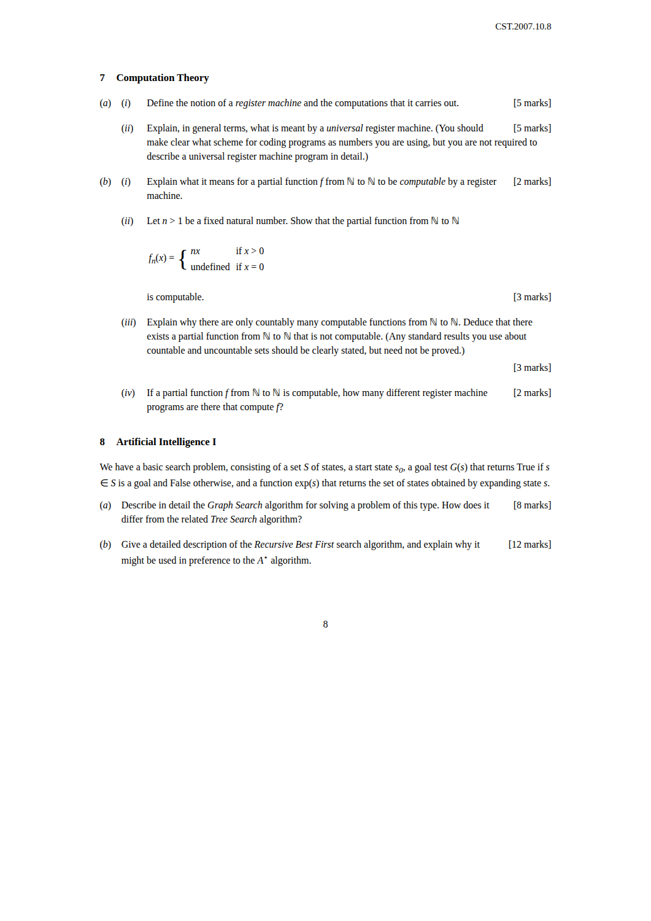CST.2007.10.8
7 Computation Theory
(a)
(i) [5 marks] Define the notion of a register machine and the computations that it carries out.
(ii) [5 marks] Explain, in general terms, what is meant by a universal register machine. (You should make clear what scheme for coding programs as numbers you are using, but you are not required to describe a universal register machine program in detail.)
(b)
(i) [2 marks] Explain what it means for a partial function f from ℕ to ℕ to be computable by a register machine.
(ii) Let n > 1 be a fixed natural number. Show that the partial function from ℕ to ℕ
fn(x) = {
| nx | if x > 0 |
| undefined | if x = 0 |
[3 marks] is computable.
(iii) Explain why there are only countably many computable functions from ℕ to ℕ. Deduce that there exists a partial function from ℕ to ℕ that is not computable. (Any standard results you use about countable and uncountable sets should be clearly stated, but need not be proved.)
[3 marks]
(iv) [2 marks] If a partial function f from ℕ to ℕ is computable, how many different register machine programs are there that compute f?
8 Artificial Intelligence I
We have a basic search problem, consisting of a set S of states, a start state s0, a goal test G(s) that returns True if s ∈ S is a goal and False otherwise, and a function exp(s) that returns the set of states obtained by expanding state s.
(a) [8 marks] Describe in detail the Graph Search algorithm for solving a problem of this type. How does it differ from the related Tree Search algorithm?
(b) [12 marks] Give a detailed description of the Recursive Best First search algorithm, and explain why it might be used in preference to the A⋆ algorithm.
8